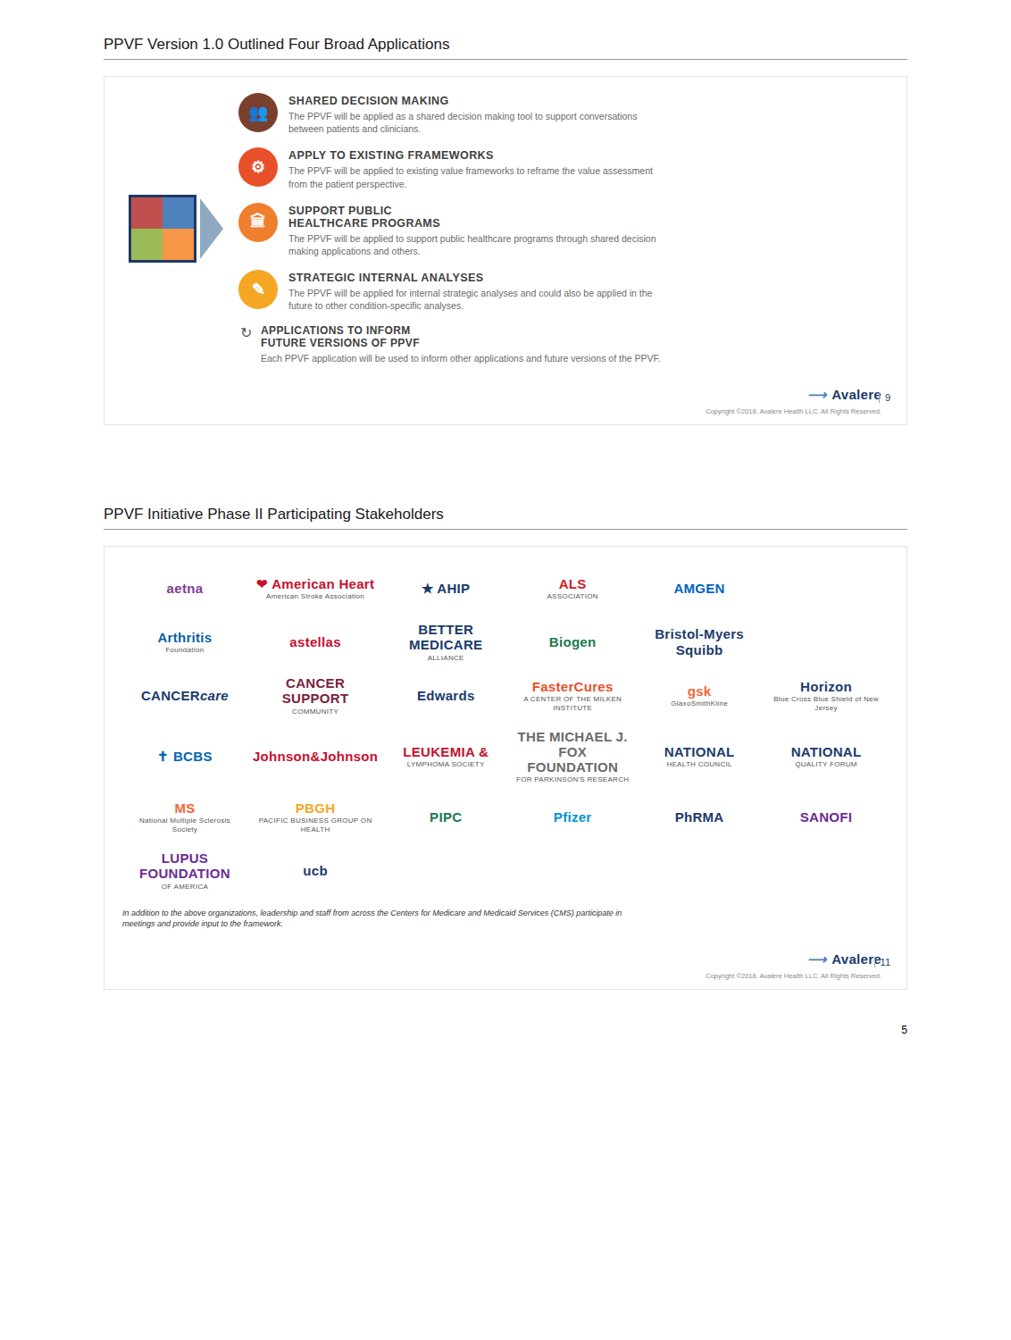PPVF Version 1.0 Outlined Four Broad Applications
👥
Shared Decision Making
The PPVF will be applied as a shared decision making tool to support conversations between patients and clinicians.
⚙
Apply to Existing Frameworks
The PPVF will be applied to existing value frameworks to reframe the value assessment from the patient perspective.
🏛
Support Public
Healthcare Programs
The PPVF will be applied to support public healthcare programs through shared decision making applications and others.
✎
Strategic Internal Analyses
The PPVF will be applied for internal strategic analyses and could also be applied in the future to other condition-specific analyses.
↻
Applications to Inform
Future Versions of PPVF
Each PPVF application will be used to inform other applications and future versions of the PPVF.
⟶Avalere
9
Copyright ©2018. Avalere Health LLC. All Rights Reserved.
PPVF Initiative Phase II Participating Stakeholders
aetna
❤ American Heart American Stroke Association
★ AHIP
ALS ASSOCIATION
AMGEN
Arthritis Foundation
astellas
BETTER MEDICARE ALLIANCE
Biogen
Bristol-Myers Squibb
CANCERcare
CANCER SUPPORT COMMUNITY
Edwards
FasterCures A CENTER OF THE MILKEN INSTITUTE
gsk GlaxoSmithKline
Horizon Blue Cross Blue Shield of New Jersey
✝ BCBS
Johnson&Johnson
LEUKEMIA &LYMPHOMA SOCIETY
THE MICHAEL J. FOX FOUNDATION FOR PARKINSON'S RESEARCH
NATIONAL HEALTH COUNCIL
NATIONAL QUALITY FORUM
MS National Multiple Sclerosis Society
PBGH PACIFIC BUSINESS GROUP ON HEALTH
PIPC
Pfizer
PhRMA
SANOFI
LUPUS FOUNDATION OF AMERICA
ucb
In addition to the above organizations, leadership and staff from across the Centers for Medicare and Medicaid Services (CMS) participate in meetings and provide input to the framework.
⟶Avalere
11
Copyright ©2018. Avalere Health LLC. All Rights Reserved.
5